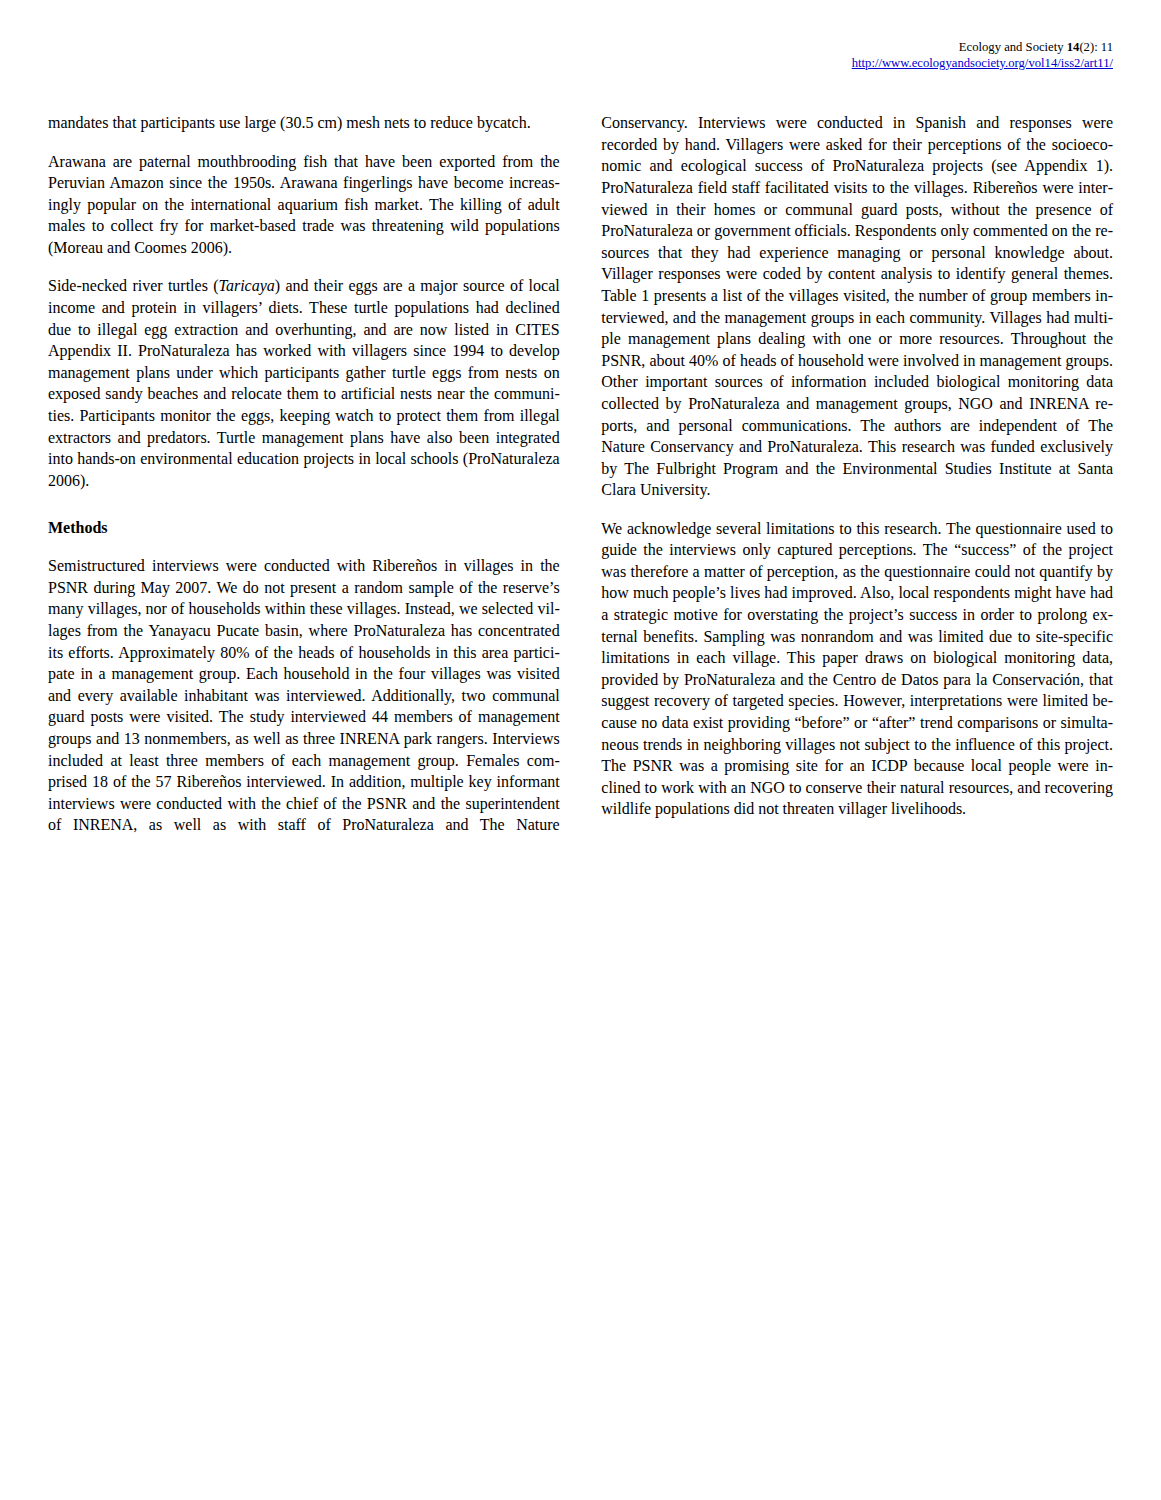Ecology and Society 14(2): 11
http://www.ecologyandsociety.org/vol14/iss2/art11/
mandates that participants use large (30.5 cm) mesh nets to reduce bycatch.
Arawana are paternal mouthbrooding fish that have been exported from the Peruvian Amazon since the 1950s. Arawana fingerlings have become increasingly popular on the international aquarium fish market. The killing of adult males to collect fry for market-based trade was threatening wild populations (Moreau and Coomes 2006).
Side-necked river turtles (Taricaya) and their eggs are a major source of local income and protein in villagers’ diets. These turtle populations had declined due to illegal egg extraction and overhunting, and are now listed in CITES Appendix II. ProNaturaleza has worked with villagers since 1994 to develop management plans under which participants gather turtle eggs from nests on exposed sandy beaches and relocate them to artificial nests near the communities. Participants monitor the eggs, keeping watch to protect them from illegal extractors and predators. Turtle management plans have also been integrated into hands-on environmental education projects in local schools (ProNaturaleza 2006).
Methods
Semistructured interviews were conducted with Ribereños in villages in the PSNR during May 2007. We do not present a random sample of the reserve’s many villages, nor of households within these villages. Instead, we selected villages from the Yanayacu Pucate basin, where ProNaturaleza has concentrated its efforts. Approximately 80% of the heads of households in this area participate in a management group. Each household in the four villages was visited and every available inhabitant was interviewed. Additionally, two communal guard posts were visited. The study interviewed 44 members of management groups and 13 nonmembers, as well as three INRENA park rangers. Interviews included at least three members of each management group. Females comprised 18 of the 57 Ribereños interviewed. In addition, multiple key informant interviews were conducted with the chief of the PSNR and the superintendent of INRENA, as well as with staff of ProNaturaleza and The Nature Conservancy. Interviews were conducted in Spanish and responses were recorded by hand. Villagers were asked for their perceptions of the socioeconomic and ecological success of ProNaturaleza projects (see Appendix 1). ProNaturaleza field staff facilitated visits to the villages. Ribereños were interviewed in their homes or communal guard posts, without the presence of ProNaturaleza or government officials. Respondents only commented on the resources that they had experience managing or personal knowledge about. Villager responses were coded by content analysis to identify general themes. Table 1 presents a list of the villages visited, the number of group members interviewed, and the management groups in each community. Villages had multiple management plans dealing with one or more resources. Throughout the PSNR, about 40% of heads of household were involved in management groups. Other important sources of information included biological monitoring data collected by ProNaturaleza and management groups, NGO and INRENA reports, and personal communications. The authors are independent of The Nature Conservancy and ProNaturaleza. This research was funded exclusively by The Fulbright Program and the Environmental Studies Institute at Santa Clara University.
We acknowledge several limitations to this research. The questionnaire used to guide the interviews only captured perceptions. The “success” of the project was therefore a matter of perception, as the questionnaire could not quantify by how much people’s lives had improved. Also, local respondents might have had a strategic motive for overstating the project’s success in order to prolong external benefits. Sampling was nonrandom and was limited due to site-specific limitations in each village. This paper draws on biological monitoring data, provided by ProNaturaleza and the Centro de Datos para la Conservación, that suggest recovery of targeted species. However, interpretations were limited because no data exist providing “before” or “after” trend comparisons or simultaneous trends in neighboring villages not subject to the influence of this project. The PSNR was a promising site for an ICDP because local people were inclined to work with an NGO to conserve their natural resources, and recovering wildlife populations did not threaten villager livelihoods.